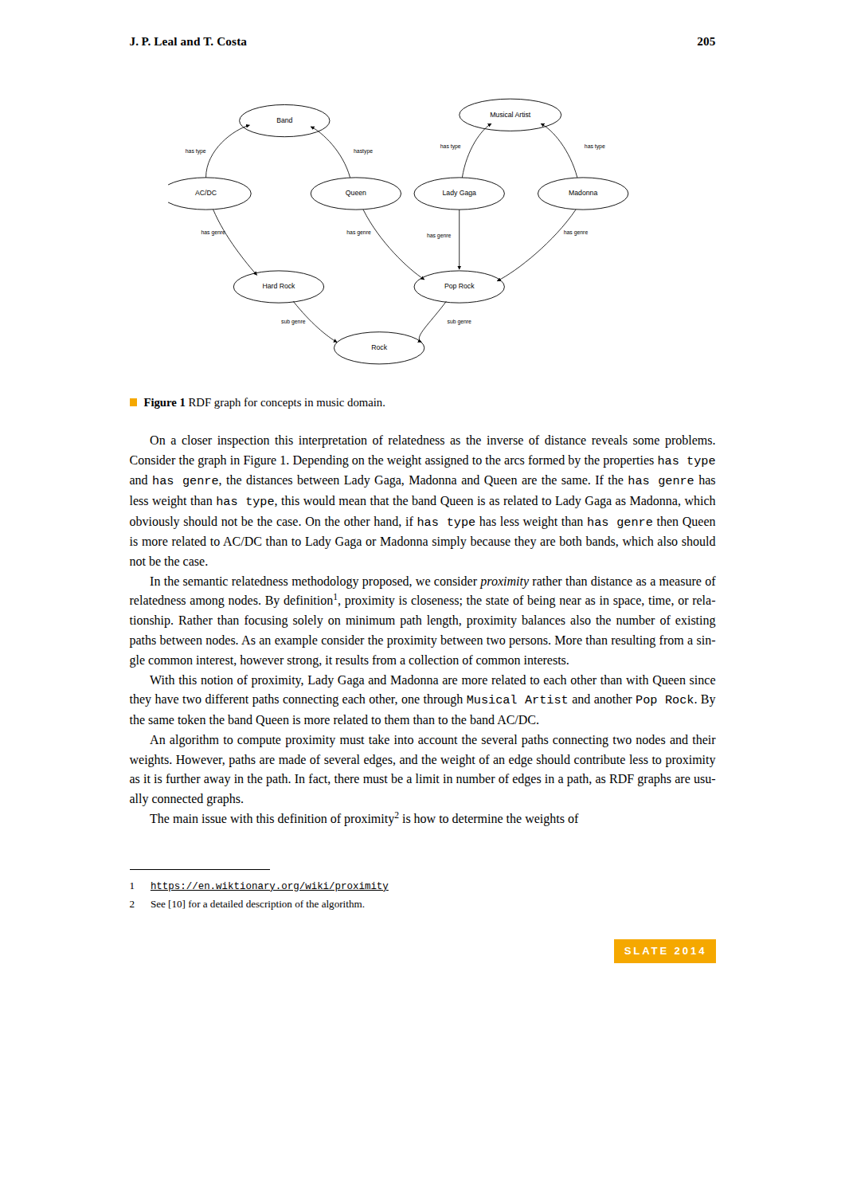J. P. Leal and T. Costa 205
Band Musical Artist AC/DC Queen Lady Gaga Madonna Hard Rock Pop Rock Rock has type hastype has type has type has genre has genre has genre has genre sub genre sub genre
Figure 1 RDF graph for concepts in music domain.
On a closer inspection this interpretation of relatedness as the inverse of distance reveals some problems. Consider the graph in Figure 1. Depending on the weight assigned to the arcs formed by the properties has type and has genre, the distances between Lady Gaga, Madonna and Queen are the same. If the has genre has less weight than has type, this would mean that the band Queen is as related to Lady Gaga as Madonna, which obviously should not be the case. On the other hand, if has type has less weight than has genre then Queen is more related to AC/DC than to Lady Gaga or Madonna simply because they are both bands, which also should not be the case.
In the semantic relatedness methodology proposed, we consider proximity rather than distance as a measure of relatedness among nodes. By definition1, proximity is closeness; the state of being near as in space, time, or relationship. Rather than focusing solely on minimum path length, proximity balances also the number of existing paths between nodes. As an example consider the proximity between two persons. More than resulting from a single common interest, however strong, it results from a collection of common interests.
With this notion of proximity, Lady Gaga and Madonna are more related to each other than with Queen since they have two different paths connecting each other, one through Musical Artist and another Pop Rock. By the same token the band Queen is more related to them than to the band AC/DC.
An algorithm to compute proximity must take into account the several paths connecting two nodes and their weights. However, paths are made of several edges, and the weight of an edge should contribute less to proximity as it is further away in the path. In fact, there must be a limit in number of edges in a path, as RDF graphs are usually connected graphs.
The main issue with this definition of proximity2 is how to determine the weights of
1 https://en.wiktionary.org/wiki/proximity
2 See [10] for a detailed description of the algorithm.
SLATE 2014